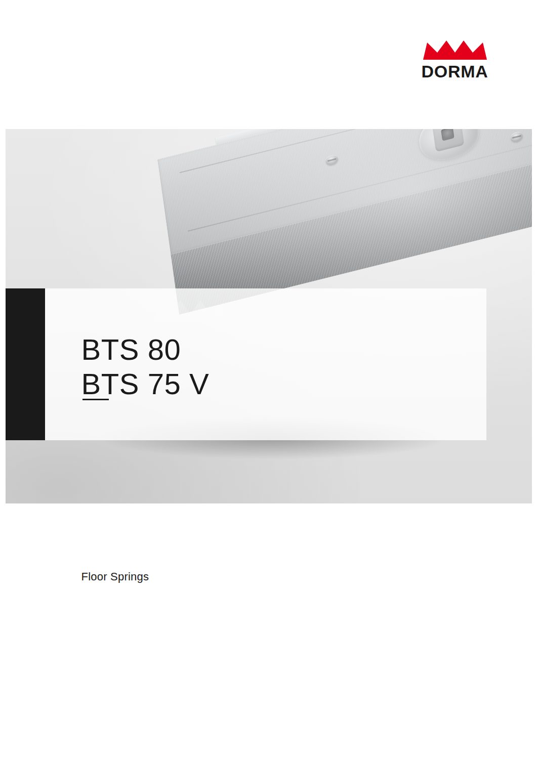DORMA
BTS 80
BTS 75 V
Floor Springs